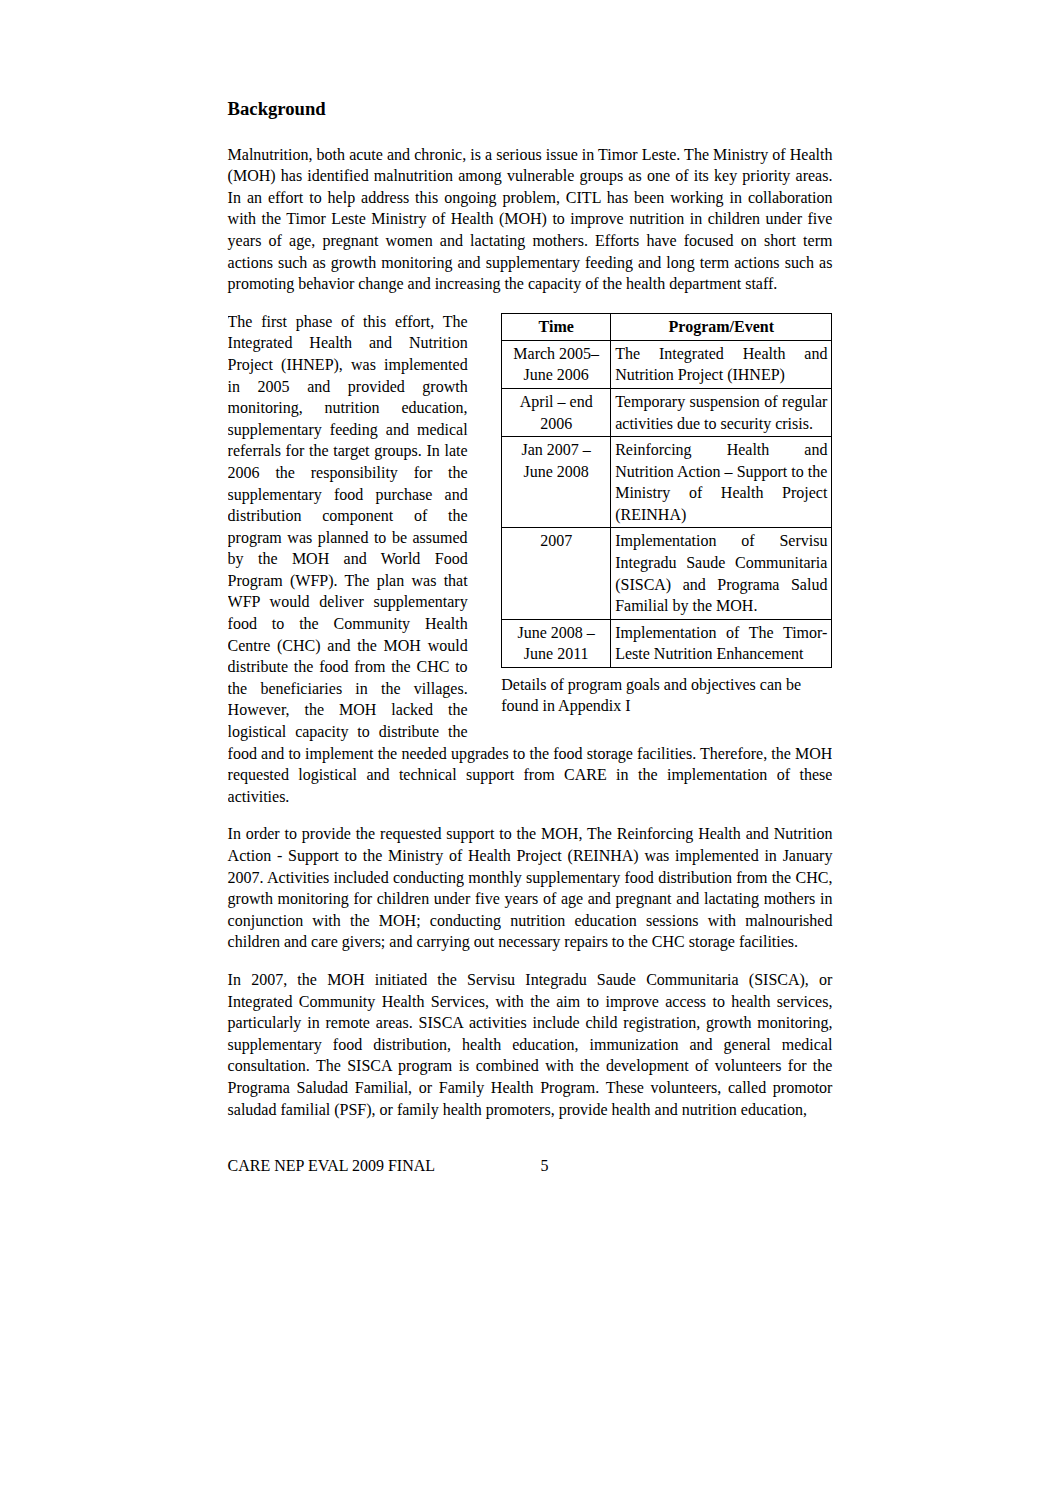Background
Malnutrition, both acute and chronic, is a serious issue in Timor Leste. The Ministry of Health (MOH) has identified malnutrition among vulnerable groups as one of its key priority areas. In an effort to help address this ongoing problem, CITL has been working in collaboration with the Timor Leste Ministry of Health (MOH) to improve nutrition in children under five years of age, pregnant women and lactating mothers. Efforts have focused on short term actions such as growth monitoring and supplementary feeding and long term actions such as promoting behavior change and increasing the capacity of the health department staff.
| Time | Program/Event |
| --- | --- |
| March 2005–June 2006 | The Integrated Health and Nutrition Project (IHNEP) |
| April – end 2006 | Temporary suspension of regular activities due to security crisis. |
| Jan 2007 – June 2008 | Reinforcing Health and Nutrition Action – Support to the Ministry of Health Project (REINHA) |
| 2007 | Implementation of Servisu Integradu Saude Communitaria (SISCA) and Programa Salud Familial by the MOH. |
| June 2008 – June 2011 | Implementation of The Timor-Leste Nutrition Enhancement |
Details of program goals and objectives can be found in Appendix I
The first phase of this effort, The Integrated Health and Nutrition Project (IHNEP), was implemented in 2005 and provided growth monitoring, nutrition education, supplementary feeding and medical referrals for the target groups. In late 2006 the responsibility for the supplementary food purchase and distribution component of the program was planned to be assumed by the MOH and World Food Program (WFP). The plan was that WFP would deliver supplementary food to the Community Health Centre (CHC) and the MOH would distribute the food from the CHC to the beneficiaries in the villages. However, the MOH lacked the logistical capacity to distribute the food and to implement the needed upgrades to the food storage facilities. Therefore, the MOH requested logistical and technical support from CARE in the implementation of these activities.
In order to provide the requested support to the MOH, The Reinforcing Health and Nutrition Action - Support to the Ministry of Health Project (REINHA) was implemented in January 2007. Activities included conducting monthly supplementary food distribution from the CHC, growth monitoring for children under five years of age and pregnant and lactating mothers in conjunction with the MOH; conducting nutrition education sessions with malnourished children and care givers; and carrying out necessary repairs to the CHC storage facilities.
In 2007, the MOH initiated the Servisu Integradu Saude Communitaria (SISCA), or Integrated Community Health Services, with the aim to improve access to health services, particularly in remote areas. SISCA activities include child registration, growth monitoring, supplementary food distribution, health education, immunization and general medical consultation. The SISCA program is combined with the development of volunteers for the Programa Saludad Familial, or Family Health Program. These volunteers, called promotor saludad familial (PSF), or family health promoters, provide health and nutrition education,
CARE NEP EVAL 2009 FINAL 5